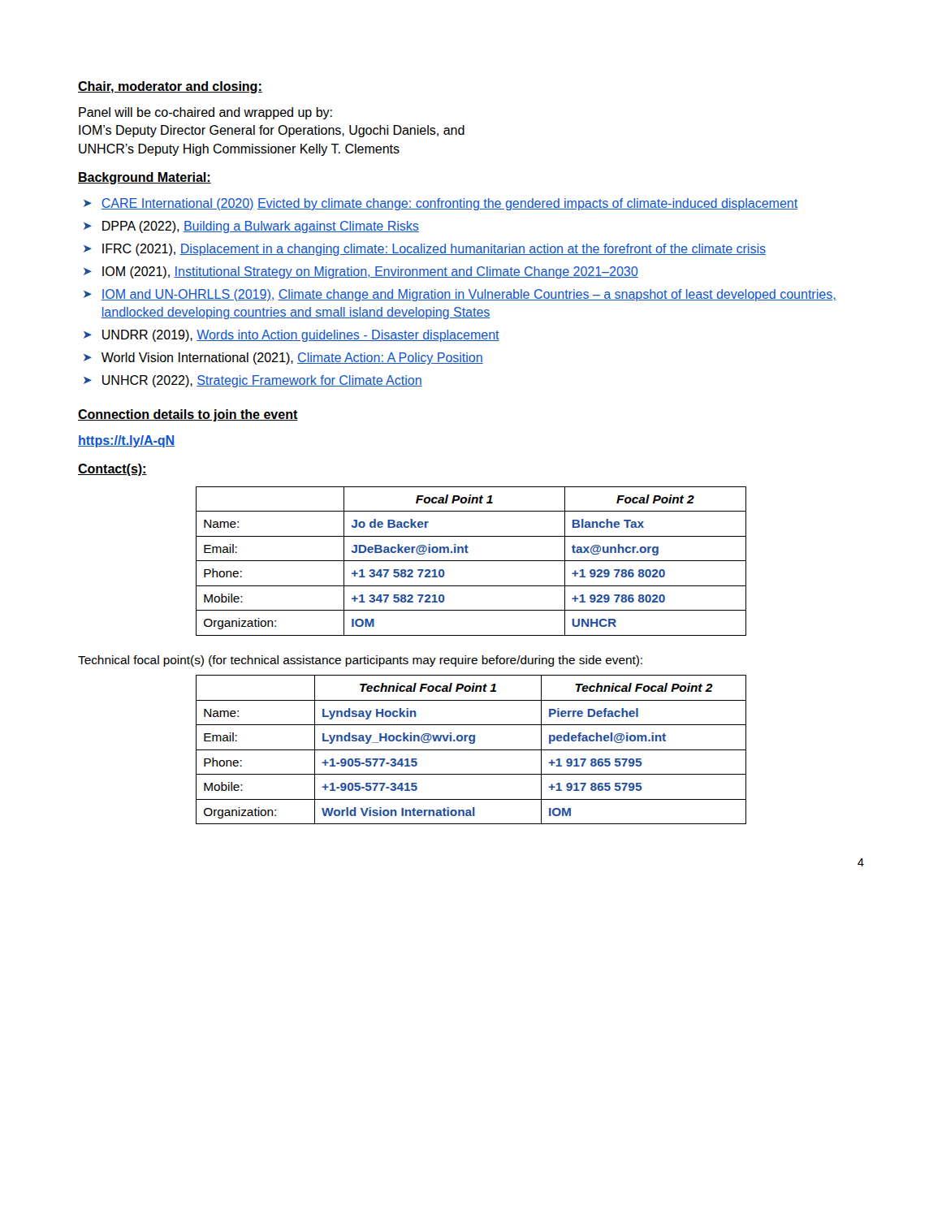Chair, moderator and closing:
Panel will be co-chaired and wrapped up by:
IOM’s Deputy Director General for Operations, Ugochi Daniels, and
UNHCR’s Deputy High Commissioner Kelly T. Clements
Background Material:
CARE International (2020) Evicted by climate change: confronting the gendered impacts of climate-induced displacement
DPPA (2022), Building a Bulwark against Climate Risks
IFRC (2021), Displacement in a changing climate: Localized humanitarian action at the forefront of the climate crisis
IOM (2021), Institutional Strategy on Migration, Environment and Climate Change 2021–2030
IOM and UN-OHRLLS (2019), Climate change and Migration in Vulnerable Countries – a snapshot of least developed countries, landlocked developing countries and small island developing States
UNDRR (2019), Words into Action guidelines - Disaster displacement
World Vision International (2021), Climate Action: A Policy Position
UNHCR (2022), Strategic Framework for Climate Action
Connection details to join the event
https://t.ly/A-qN
Contact(s):
| | Focal Point 1 | Focal Point 2 |
| --- | --- | --- |
| Name: | Jo de Backer | Blanche Tax |
| Email: | JDeBacker@iom.int | tax@unhcr.org |
| Phone: | +1 347 582 7210 | +1 929 786 8020 |
| Mobile: | +1 347 582 7210 | +1 929 786 8020 |
| Organization: | IOM | UNHCR |
Technical focal point(s) (for technical assistance participants may require before/during the side event):
| | Technical Focal Point 1 | Technical Focal Point 2 |
| --- | --- | --- |
| Name: | Lyndsay Hockin | Pierre Defachel |
| Email: | Lyndsay_Hockin@wvi.org | pedefachel@iom.int |
| Phone: | +1-905-577-3415 | +1 917 865 5795 |
| Mobile: | +1-905-577-3415 | +1 917 865 5795 |
| Organization: | World Vision International | IOM |
4